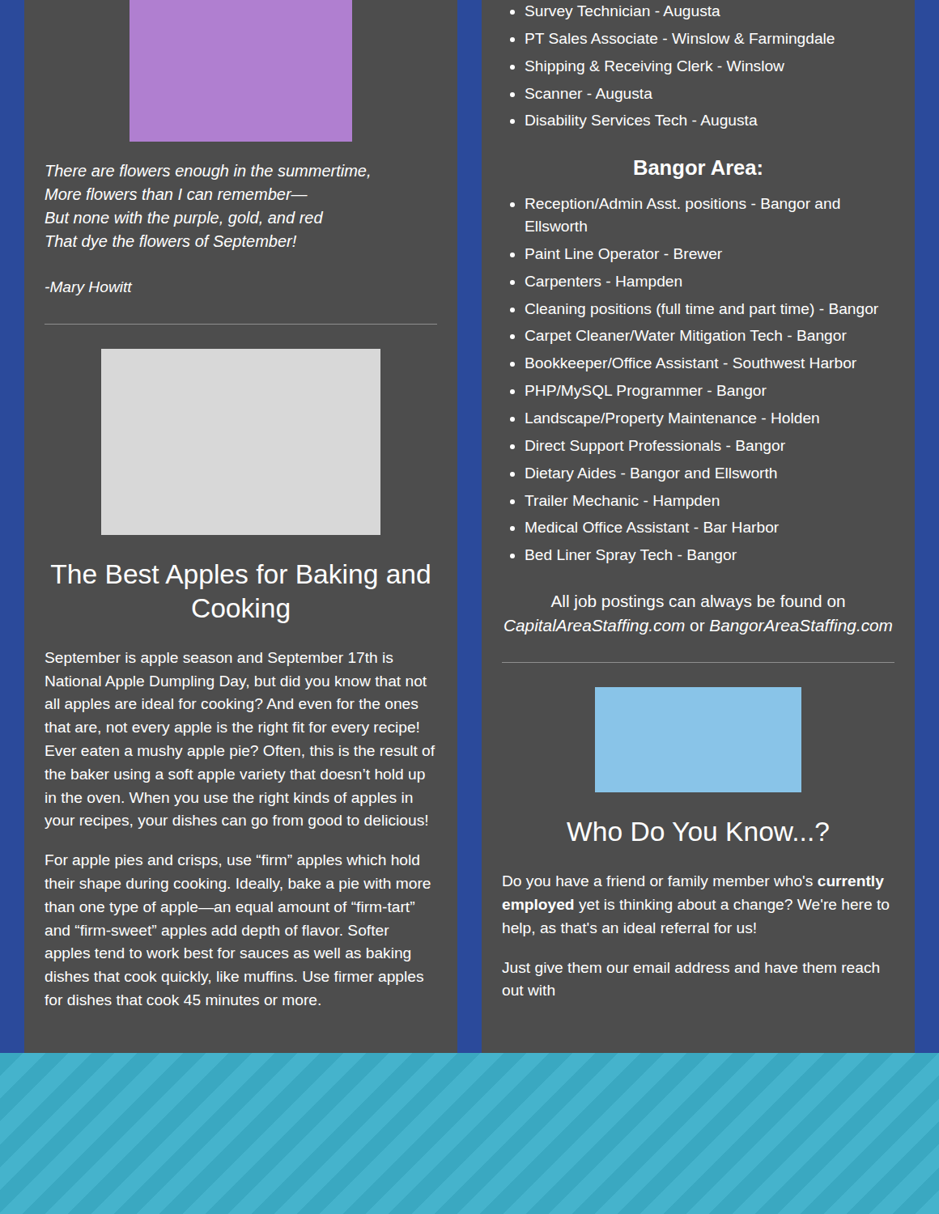There are flowers enough in the summertime,
More flowers than I can remember—
But none with the purple, gold, and red
That dye the flowers of September!
-Mary Howitt
The Best Apples for Baking and Cooking
September is apple season and September 17th is National Apple Dumpling Day, but did you know that not all apples are ideal for cooking? And even for the ones that are, not every apple is the right fit for every recipe! Ever eaten a mushy apple pie? Often, this is the result of the baker using a soft apple variety that doesn’t hold up in the oven. When you use the right kinds of apples in your recipes, your dishes can go from good to delicious!
For apple pies and crisps, use “firm” apples which hold their shape during cooking. Ideally, bake a pie with more than one type of apple—an equal amount of “firm-tart” and “firm-sweet” apples add depth of flavor. Softer apples tend to work best for sauces as well as baking dishes that cook quickly, like muffins. Use firmer apples for dishes that cook 45 minutes or more.
Survey Technician - Augusta
PT Sales Associate - Winslow & Farmingdale
Shipping & Receiving Clerk - Winslow
Scanner - Augusta
Disability Services Tech - Augusta
Bangor Area:
Reception/Admin Asst. positions - Bangor and Ellsworth
Paint Line Operator - Brewer
Carpenters - Hampden
Cleaning positions (full time and part time) - Bangor
Carpet Cleaner/Water Mitigation Tech - Bangor
Bookkeeper/Office Assistant - Southwest Harbor
PHP/MySQL Programmer - Bangor
Landscape/Property Maintenance - Holden
Direct Support Professionals - Bangor
Dietary Aides - Bangor and Ellsworth
Trailer Mechanic - Hampden
Medical Office Assistant - Bar Harbor
Bed Liner Spray Tech - Bangor
All job postings can always be found on CapitalAreaStaffing.com or BangorAreaStaffing.com
Who Do You Know...?
Do you have a friend or family member who's currently employed yet is thinking about a change? We're here to help, as that's an ideal referral for us!
Just give them our email address and have them reach out with